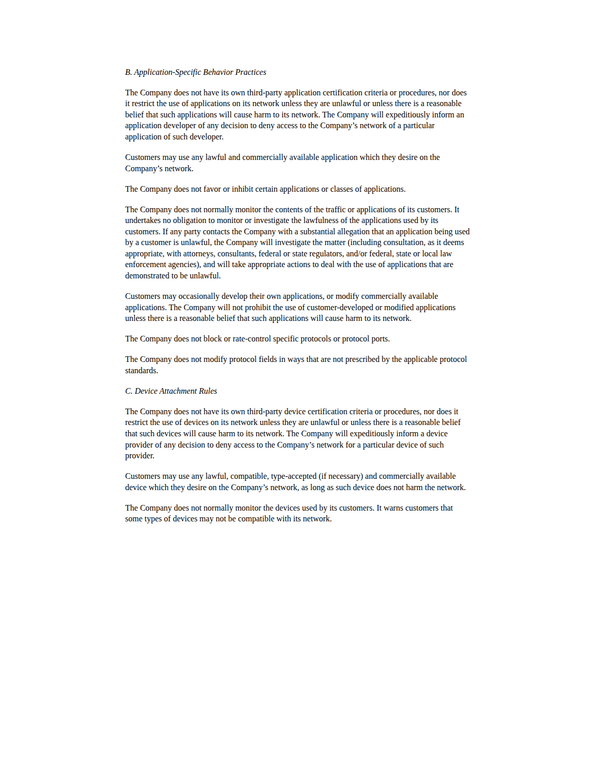B. Application-Specific Behavior Practices
The Company does not have its own third-party application certification criteria or procedures, nor does it restrict the use of applications on its network unless they are unlawful or unless there is a reasonable belief that such applications will cause harm to its network. The Company will expeditiously inform an application developer of any decision to deny access to the Company’s network of a particular application of such developer.
Customers may use any lawful and commercially available application which they desire on the Company’s network.
The Company does not favor or inhibit certain applications or classes of applications.
The Company does not normally monitor the contents of the traffic or applications of its customers. It undertakes no obligation to monitor or investigate the lawfulness of the applications used by its customers. If any party contacts the Company with a substantial allegation that an application being used by a customer is unlawful, the Company will investigate the matter (including consultation, as it deems appropriate, with attorneys, consultants, federal or state regulators, and/or federal, state or local law enforcement agencies), and will take appropriate actions to deal with the use of applications that are demonstrated to be unlawful.
Customers may occasionally develop their own applications, or modify commercially available applications. The Company will not prohibit the use of customer-developed or modified applications unless there is a reasonable belief that such applications will cause harm to its network.
The Company does not block or rate-control specific protocols or protocol ports.
The Company does not modify protocol fields in ways that are not prescribed by the applicable protocol standards.
C. Device Attachment Rules
The Company does not have its own third-party device certification criteria or procedures, nor does it restrict the use of devices on its network unless they are unlawful or unless there is a reasonable belief that such devices will cause harm to its network. The Company will expeditiously inform a device provider of any decision to deny access to the Company’s network for a particular device of such provider.
Customers may use any lawful, compatible, type-accepted (if necessary) and commercially available device which they desire on the Company’s network, as long as such device does not harm the network.
The Company does not normally monitor the devices used by its customers. It warns customers that some types of devices may not be compatible with its network.